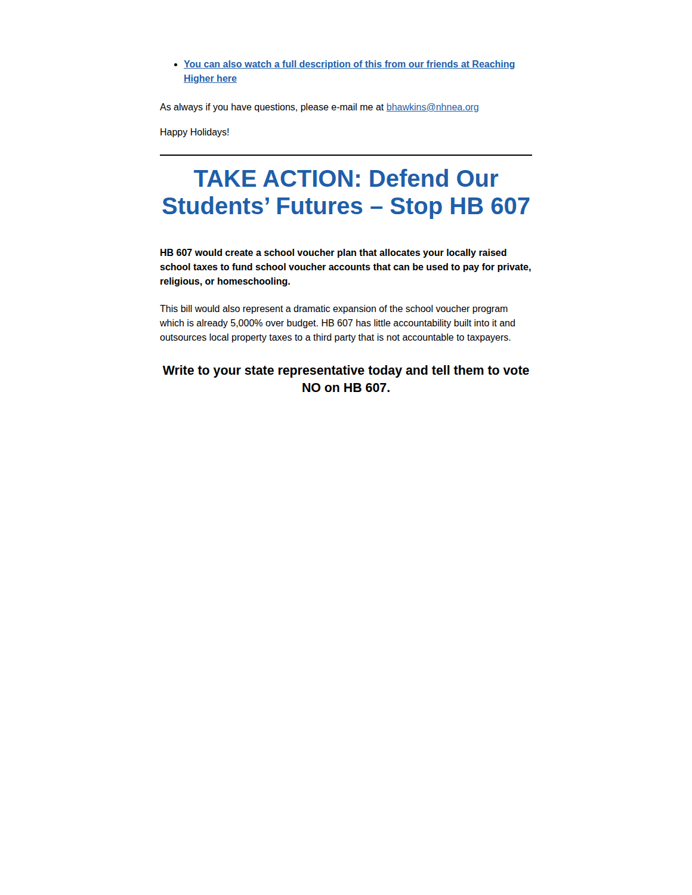You can also watch a full description of this from our friends at Reaching Higher here
As always if you have questions, please e-mail me at bhawkins@nhnea.org
Happy Holidays!
TAKE ACTION: Defend Our Students’ Futures – Stop HB 607
HB 607 would create a school voucher plan that allocates your locally raised school taxes to fund school voucher accounts that can be used to pay for private, religious, or homeschooling.
This bill would also represent a dramatic expansion of the school voucher program which is already 5,000% over budget. HB 607 has little accountability built into it and outsources local property taxes to a third party that is not accountable to taxpayers.
Write to your state representative today and tell them to vote NO on HB 607.